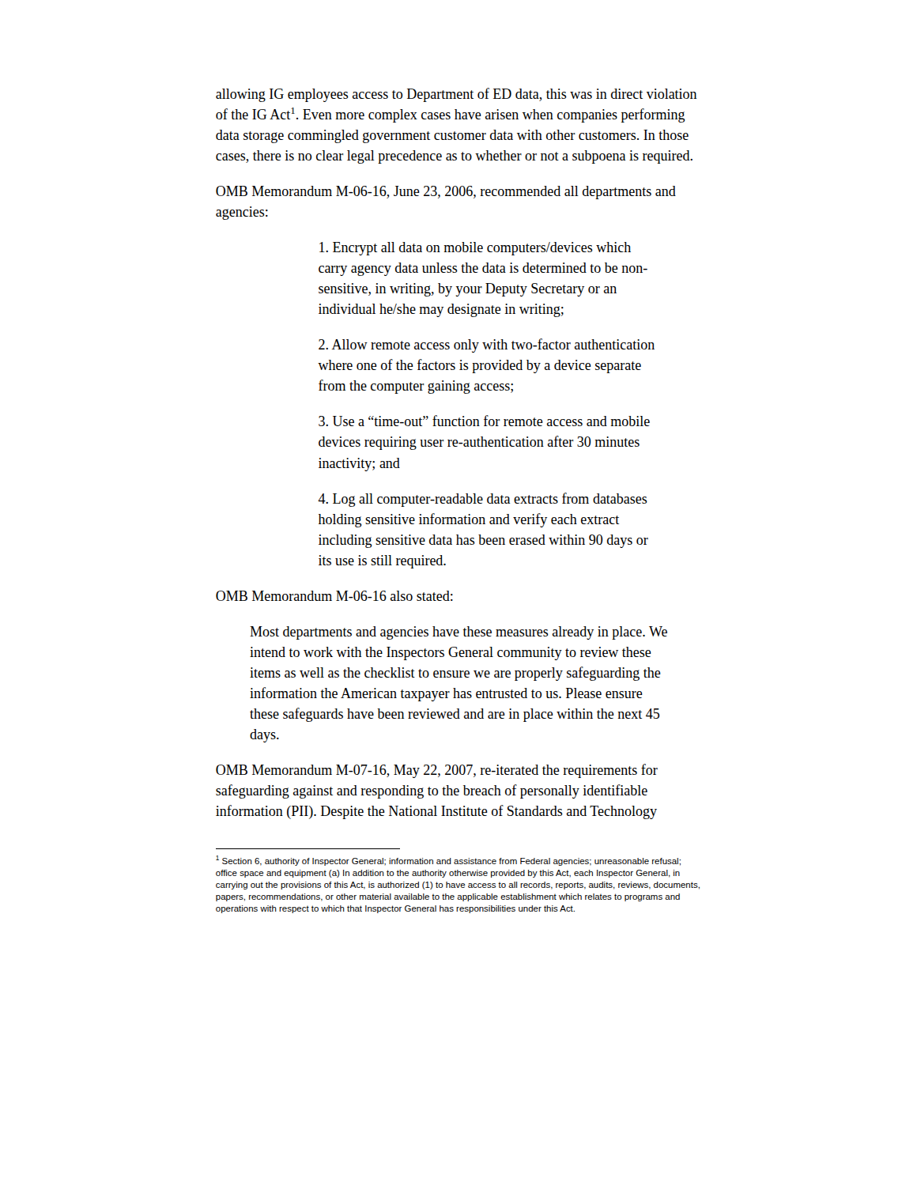allowing IG employees access to Department of ED data, this was in direct violation of the IG Act1. Even more complex cases have arisen when companies performing data storage commingled government customer data with other customers. In those cases, there is no clear legal precedence as to whether or not a subpoena is required.
OMB Memorandum M-06-16, June 23, 2006, recommended all departments and agencies:
1. Encrypt all data on mobile computers/devices which carry agency data unless the data is determined to be non-sensitive, in writing, by your Deputy Secretary or an individual he/she may designate in writing;
2. Allow remote access only with two-factor authentication where one of the factors is provided by a device separate from the computer gaining access;
3. Use a “time-out” function for remote access and mobile devices requiring user re-authentication after 30 minutes inactivity; and
4. Log all computer-readable data extracts from databases holding sensitive information and verify each extract including sensitive data has been erased within 90 days or its use is still required.
OMB Memorandum M-06-16 also stated:
Most departments and agencies have these measures already in place. We intend to work with the Inspectors General community to review these items as well as the checklist to ensure we are properly safeguarding the information the American taxpayer has entrusted to us. Please ensure these safeguards have been reviewed and are in place within the next 45 days.
OMB Memorandum M-07-16, May 22, 2007, re-iterated the requirements for safeguarding against and responding to the breach of personally identifiable information (PII). Despite the National Institute of Standards and Technology
1 Section 6, authority of Inspector General; information and assistance from Federal agencies; unreasonable refusal; office space and equipment (a) In addition to the authority otherwise provided by this Act, each Inspector General, in carrying out the provisions of this Act, is authorized (1) to have access to all records, reports, audits, reviews, documents, papers, recommendations, or other material available to the applicable establishment which relates to programs and operations with respect to which that Inspector General has responsibilities under this Act.